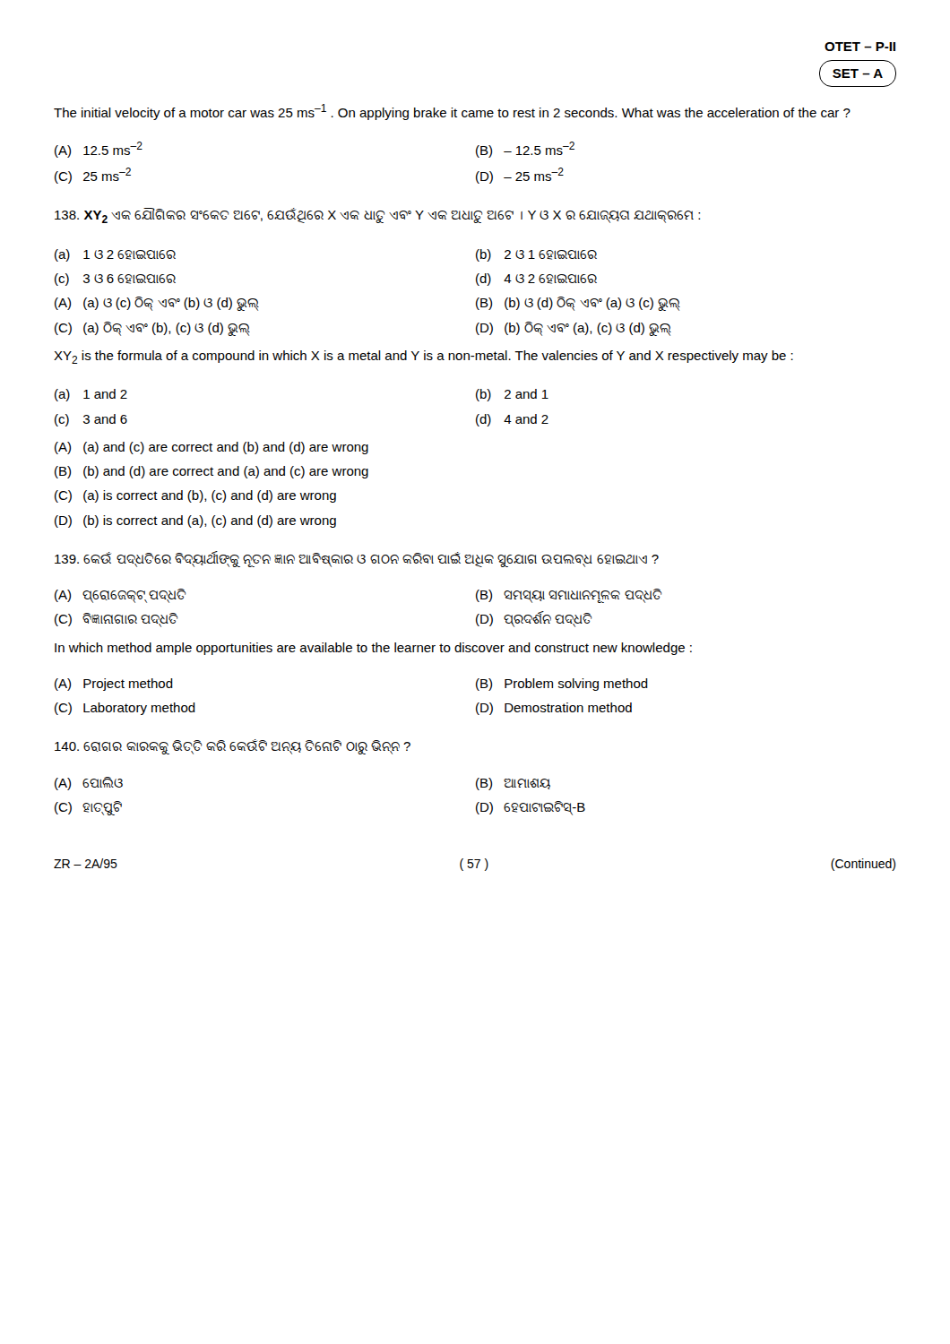OTET – P-II
SET – A
The initial velocity of a motor car was 25 ms–1 . On applying brake it came to rest in 2 seconds. What was the acceleration of the car ?
| (A) 12.5 ms –2 | (B) – 12.5 ms –2 |
| (C) 25 ms –2 | (D) – 25 ms –2 |
138. XY2 ଏକ ଯୌଗିକର ସଂକେତ ଅଟେ, ଯେଉଁଥିରେ X ଏକ ଧାତୁ ଏବଂ Y ଏକ ଅଧାତୁ ଅଟେ । Y ଓ X ର ଯୋଜ୍ୟତା ଯଥାକ୍ରମେ :
| (a) 1 ଓ 2 ହୋଇପାରେ | (b) 2 ଓ 1 ହୋଇପାରେ |
| (c) 3 ଓ 6 ହୋଇପାରେ | (d) 4 ଓ 2 ହୋଇପାରେ |
| (A) (a) ଓ (c) ଠିକ୍ ଏବଂ (b) ଓ (d) ଭୁଲ୍ | (B) (b) ଓ (d) ଠିକ୍ ଏବଂ (a) ଓ (c) ଭୁଲ୍ |
| (C) (a) ଠିକ୍ ଏବଂ (b), (c) ଓ (d) ଭୁଲ୍ | (D) (b) ଠିକ୍ ଏବଂ (a), (c) ଓ (d) ଭୁଲ୍ |
XY2 is the formula of a compound in which X is a metal and Y is a non-metal. The valencies of Y and X respectively may be :
| (a) 1 and 2 | (b) 2 and 1 |
| (c) 3 and 6 | (d) 4 and 2 |
| (A) (a) and (c) are correct and (b) and (d) are wrong |
| (B) (b) and (d) are correct and (a) and (c) are wrong |
| (C) (a) is correct and (b), (c) and (d) are wrong |
| (D) (b) is correct and (a), (c) and (d) are wrong |
139. କେଉଁ ପଦ୍ଧତିରେ ବିଦ୍ୟାର୍ଥୀଙ୍କୁ ନୂତନ ଜ୍ଞାନ ଆବିଷ୍କାର ଓ ଗଠନ କରିବା ପାଇଁ ଅଧିକ ସୁଯୋଗ ଉପଲବ୍ଧ ହୋଇଥାଏ ?
| (A) ପ୍ରୋଜେକ୍ଟ୍ ପଦ୍ଧତି | (B) ସମସ୍ୟା ସମାଧାନମୂଳକ ପଦ୍ଧତି |
| (C) ବିଜ୍ଞାନାଗାର ପଦ୍ଧତି | (D) ପ୍ରଦର୍ଶନ ପଦ୍ଧତି |
In which method ample opportunities are available to the learner to discover and construct new knowledge :
| (A) Project method | (B) Problem solving method |
| (C) Laboratory method | (D) Demostration method |
140. ରୋଗର କାରକକୁ ଭିତ୍ତି କରି କେଉଁଟି ଅନ୍ୟ ତିନୋଟି ଠାରୁ ଭିନ୍ନ ?
| (A) ପୋଲିଓ | (B) ଆମାଶୟ |
| (C) ହାତ୍ପୁଟି | (D) ହେପାଟାଇଟିସ୍-B |
ZR – 2A/95 ( 57 ) (Continued)